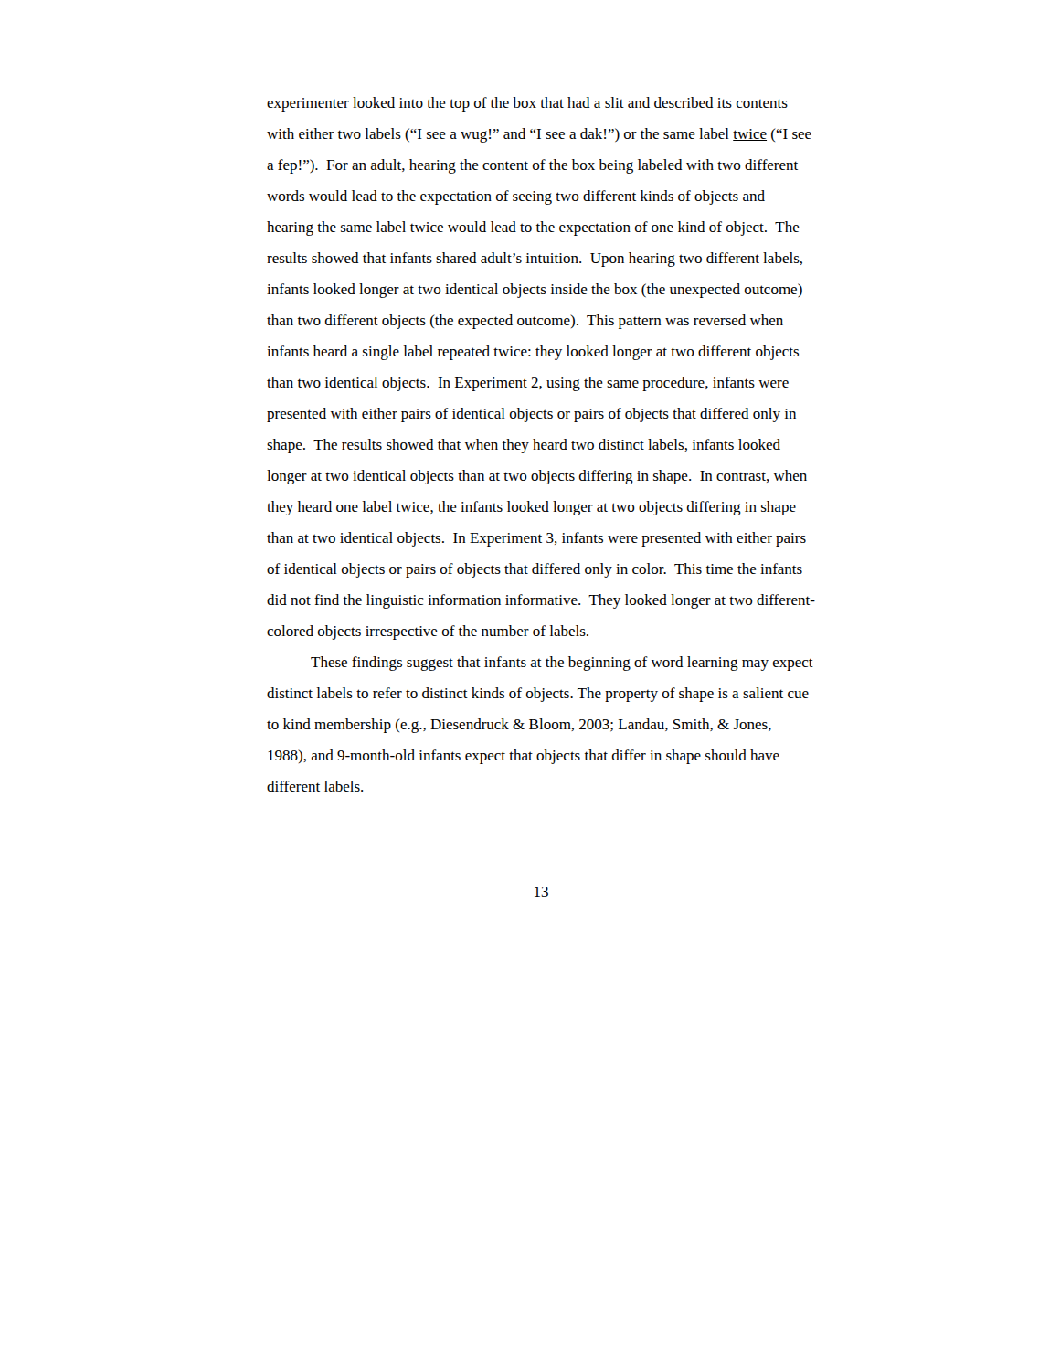experimenter looked into the top of the box that had a slit and described its contents with either two labels (“I see a wug!” and “I see a dak!”) or the same label twice (“I see a fep!”). For an adult, hearing the content of the box being labeled with two different words would lead to the expectation of seeing two different kinds of objects and hearing the same label twice would lead to the expectation of one kind of object. The results showed that infants shared adult’s intuition. Upon hearing two different labels, infants looked longer at two identical objects inside the box (the unexpected outcome) than two different objects (the expected outcome). This pattern was reversed when infants heard a single label repeated twice: they looked longer at two different objects than two identical objects. In Experiment 2, using the same procedure, infants were presented with either pairs of identical objects or pairs of objects that differed only in shape. The results showed that when they heard two distinct labels, infants looked longer at two identical objects than at two objects differing in shape. In contrast, when they heard one label twice, the infants looked longer at two objects differing in shape than at two identical objects. In Experiment 3, infants were presented with either pairs of identical objects or pairs of objects that differed only in color. This time the infants did not find the linguistic information informative. They looked longer at two different-colored objects irrespective of the number of labels.
These findings suggest that infants at the beginning of word learning may expect distinct labels to refer to distinct kinds of objects. The property of shape is a salient cue to kind membership (e.g., Diesendruck & Bloom, 2003; Landau, Smith, & Jones, 1988), and 9-month-old infants expect that objects that differ in shape should have different labels.
13